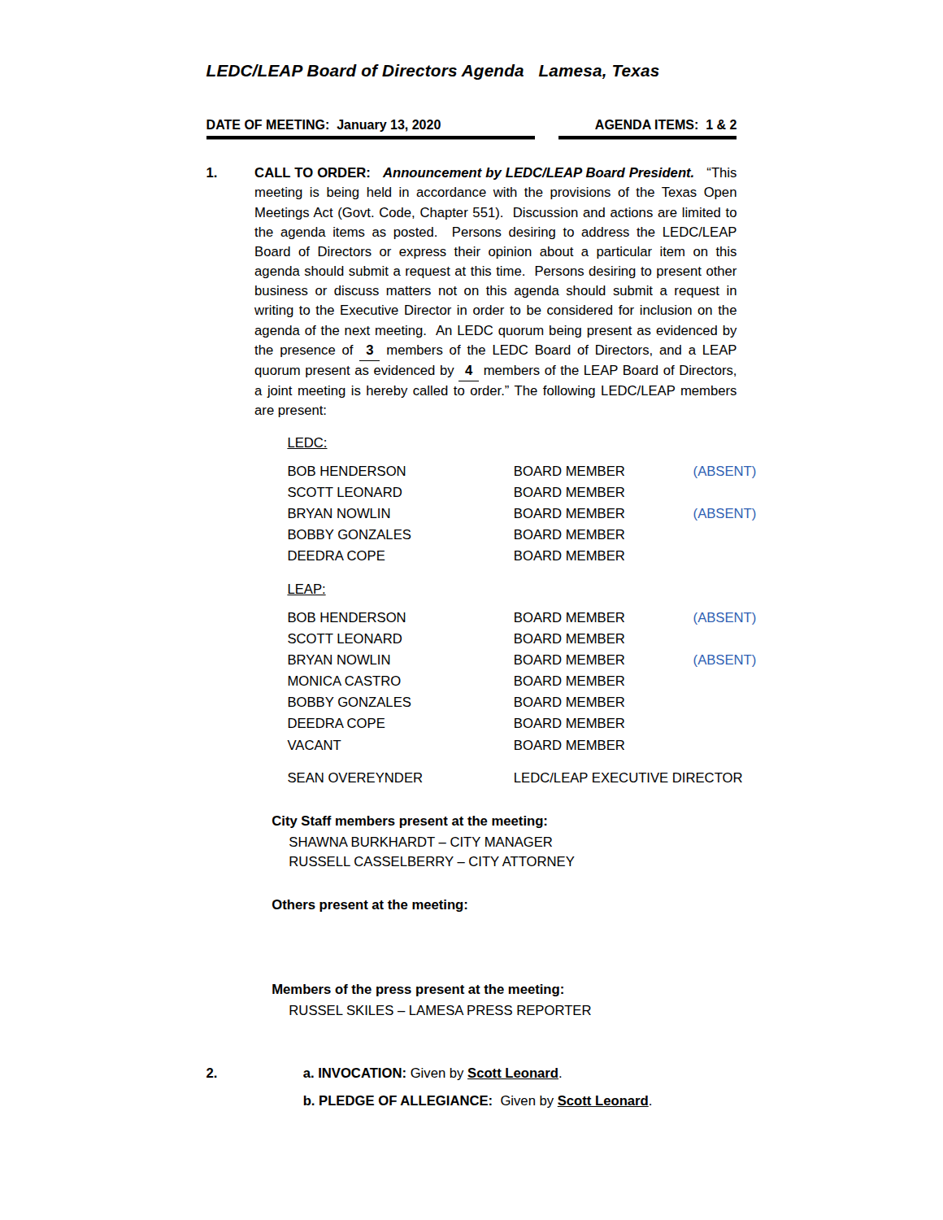LEDC/LEAP Board of Directors Agenda Lamesa, Texas
DATE OF MEETING: January 13, 2020
AGENDA ITEMS: 1 & 2
1.
CALL TO ORDER: Announcement by LEDC/LEAP Board President. “This meeting is being held in accordance with the provisions of the Texas Open Meetings Act (Govt. Code, Chapter 551). Discussion and actions are limited to the agenda items as posted. Persons desiring to address the LEDC/LEAP Board of Directors or express their opinion about a particular item on this agenda should submit a request at this time. Persons desiring to present other business or discuss matters not on this agenda should submit a request in writing to the Executive Director in order to be considered for inclusion on the agenda of the next meeting. An LEDC quorum being present as evidenced by the presence of 3 members of the LEDC Board of Directors, and a LEAP quorum present as evidenced by 4 members of the LEAP Board of Directors, a joint meeting is hereby called to order.” The following LEDC/LEAP members are present:
LEDC:
| BOB HENDERSON | BOARD MEMBER | (ABSENT) |
| SCOTT LEONARD | BOARD MEMBER | |
| BRYAN NOWLIN | BOARD MEMBER | (ABSENT) |
| BOBBY GONZALES | BOARD MEMBER | |
| DEEDRA COPE | BOARD MEMBER | |
LEAP:
| BOB HENDERSON | BOARD MEMBER | (ABSENT) |
| SCOTT LEONARD | BOARD MEMBER | |
| BRYAN NOWLIN | BOARD MEMBER | (ABSENT) |
| MONICA CASTRO | BOARD MEMBER | |
| BOBBY GONZALES | BOARD MEMBER | |
| DEEDRA COPE | BOARD MEMBER | |
| VACANT | BOARD MEMBER | |
SEAN OVEREYNDERLEDC/LEAP EXECUTIVE DIRECTOR
City Staff members present at the meeting:
SHAWNA BURKHARDT – CITY MANAGER
RUSSELL CASSELBERRY – CITY ATTORNEY
Others present at the meeting:
Members of the press present at the meeting:
RUSSEL SKILES – LAMESA PRESS REPORTER
2.
a. INVOCATION: Given by Scott Leonard.
b. PLEDGE OF ALLEGIANCE: Given by Scott Leonard.